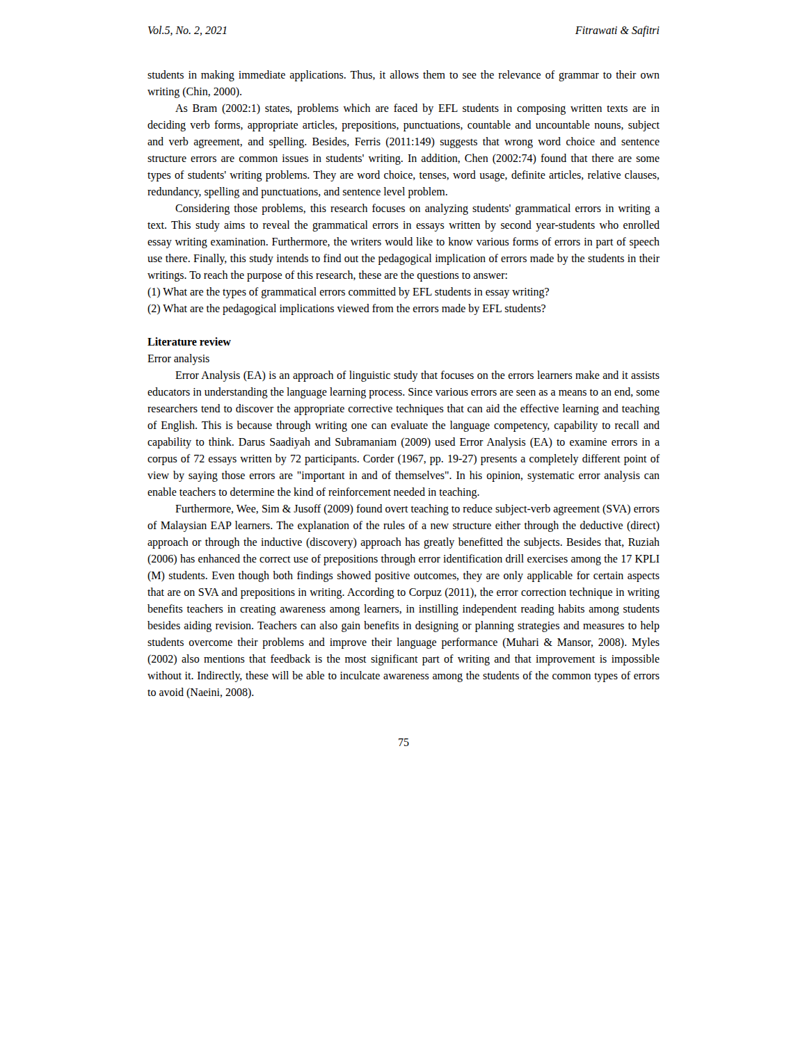Vol.5, No. 2, 2021 Fitrawati & Safitri
students in making immediate applications. Thus, it allows them to see the relevance of grammar to their own writing (Chin, 2000).
As Bram (2002:1) states, problems which are faced by EFL students in composing written texts are in deciding verb forms, appropriate articles, prepositions, punctuations, countable and uncountable nouns, subject and verb agreement, and spelling. Besides, Ferris (2011:149) suggests that wrong word choice and sentence structure errors are common issues in students' writing. In addition, Chen (2002:74) found that there are some types of students' writing problems. They are word choice, tenses, word usage, definite articles, relative clauses, redundancy, spelling and punctuations, and sentence level problem.
Considering those problems, this research focuses on analyzing students' grammatical errors in writing a text. This study aims to reveal the grammatical errors in essays written by second year-students who enrolled essay writing examination. Furthermore, the writers would like to know various forms of errors in part of speech use there. Finally, this study intends to find out the pedagogical implication of errors made by the students in their writings. To reach the purpose of this research, these are the questions to answer:
(1) What are the types of grammatical errors committed by EFL students in essay writing?
(2) What are the pedagogical implications viewed from the errors made by EFL students?
Literature review
Error analysis
Error Analysis (EA) is an approach of linguistic study that focuses on the errors learners make and it assists educators in understanding the language learning process. Since various errors are seen as a means to an end, some researchers tend to discover the appropriate corrective techniques that can aid the effective learning and teaching of English. This is because through writing one can evaluate the language competency, capability to recall and capability to think. Darus Saadiyah and Subramaniam (2009) used Error Analysis (EA) to examine errors in a corpus of 72 essays written by 72 participants. Corder (1967, pp. 19-27) presents a completely different point of view by saying those errors are "important in and of themselves". In his opinion, systematic error analysis can enable teachers to determine the kind of reinforcement needed in teaching.
Furthermore, Wee, Sim & Jusoff (2009) found overt teaching to reduce subject-verb agreement (SVA) errors of Malaysian EAP learners. The explanation of the rules of a new structure either through the deductive (direct) approach or through the inductive (discovery) approach has greatly benefitted the subjects. Besides that, Ruziah (2006) has enhanced the correct use of prepositions through error identification drill exercises among the 17 KPLI (M) students. Even though both findings showed positive outcomes, they are only applicable for certain aspects that are on SVA and prepositions in writing. According to Corpuz (2011), the error correction technique in writing benefits teachers in creating awareness among learners, in instilling independent reading habits among students besides aiding revision. Teachers can also gain benefits in designing or planning strategies and measures to help students overcome their problems and improve their language performance (Muhari & Mansor, 2008). Myles (2002) also mentions that feedback is the most significant part of writing and that improvement is impossible without it. Indirectly, these will be able to inculcate awareness among the students of the common types of errors to avoid (Naeini, 2008).
75